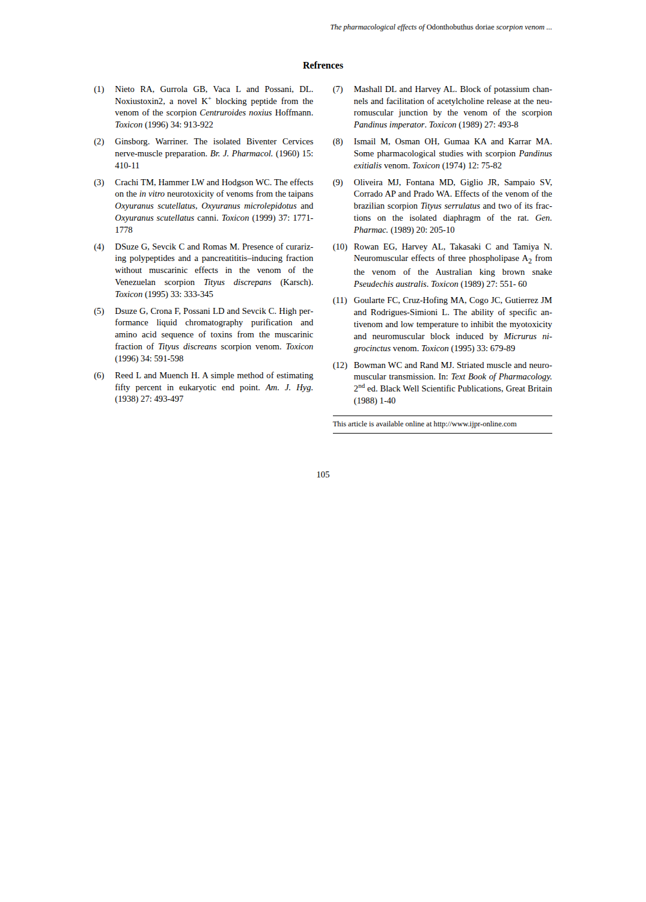The pharmacological effects of Odonthobuthus doriae scorpion venom ...
Refrences
Nieto RA, Gurrola GB, Vaca L and Possani, DL. Noxiustoxin2, a novel K+ blocking peptide from the venom of the scorpion Centruroides noxius Hoffmann. Toxicon (1996) 34: 913-922
Ginsborg. Warriner. The isolated Biventer Cervices nerve-muscle preparation. Br. J. Pharmacol. (1960) 15: 410-11
Crachi TM, Hammer LW and Hodgson WC. The effects on the in vitro neurotoxicity of venoms from the taipans Oxyuranus scutellatus, Oxyuranus microlepidotus and Oxyuranus scutellatus canni. Toxicon (1999) 37: 1771-1778
DSuze G, Sevcik C and Romas M. Presence of curarizing polypeptides and a pancreatititis–inducing fraction without muscarinic effects in the venom of the Venezuelan scorpion Tityus discrepans (Karsch). Toxicon (1995) 33: 333-345
Dsuze G, Crona F, Possani LD and Sevcik C. High performance liquid chromatography purification and amino acid sequence of toxins from the muscarinic fraction of Tityus discreans scorpion venom. Toxicon (1996) 34: 591-598
Reed L and Muench H. A simple method of estimating fifty percent in eukaryotic end point. Am. J. Hyg. (1938) 27: 493-497
Mashall DL and Harvey AL. Block of potassium channels and facilitation of acetylcholine release at the neuromuscular junction by the venom of the scorpion Pandinus imperator. Toxicon (1989) 27: 493-8
Ismail M, Osman OH, Gumaa KA and Karrar MA. Some pharmacological studies with scorpion Pandinus exitialis venom. Toxicon (1974) 12: 75-82
Oliveira MJ, Fontana MD, Giglio JR, Sampaio SV, Corrado AP and Prado WA. Effects of the venom of the brazilian scorpion Tityus serrulatus and two of its fractions on the isolated diaphragm of the rat. Gen. Pharmac. (1989) 20: 205-10
Rowan EG, Harvey AL, Takasaki C and Tamiya N. Neuromuscular effects of three phospholipase A2 from the venom of the Australian king brown snake Pseudechis australis. Toxicon (1989) 27: 551- 60
Goularte FC, Cruz-Hofing MA, Cogo JC, Gutierrez JM and Rodrigues-Simioni L. The ability of specific antivenom and low temperature to inhibit the myotoxicity and neuromuscular block induced by Micrurus nigrocinctus venom. Toxicon (1995) 33: 679-89
Bowman WC and Rand MJ. Striated muscle and neuromuscular transmission. In: Text Book of Pharmacology. 2nd ed. Black Well Scientific Publications, Great Britain (1988) 1-40
This article is available online at http://www.ijpr-online.com
105